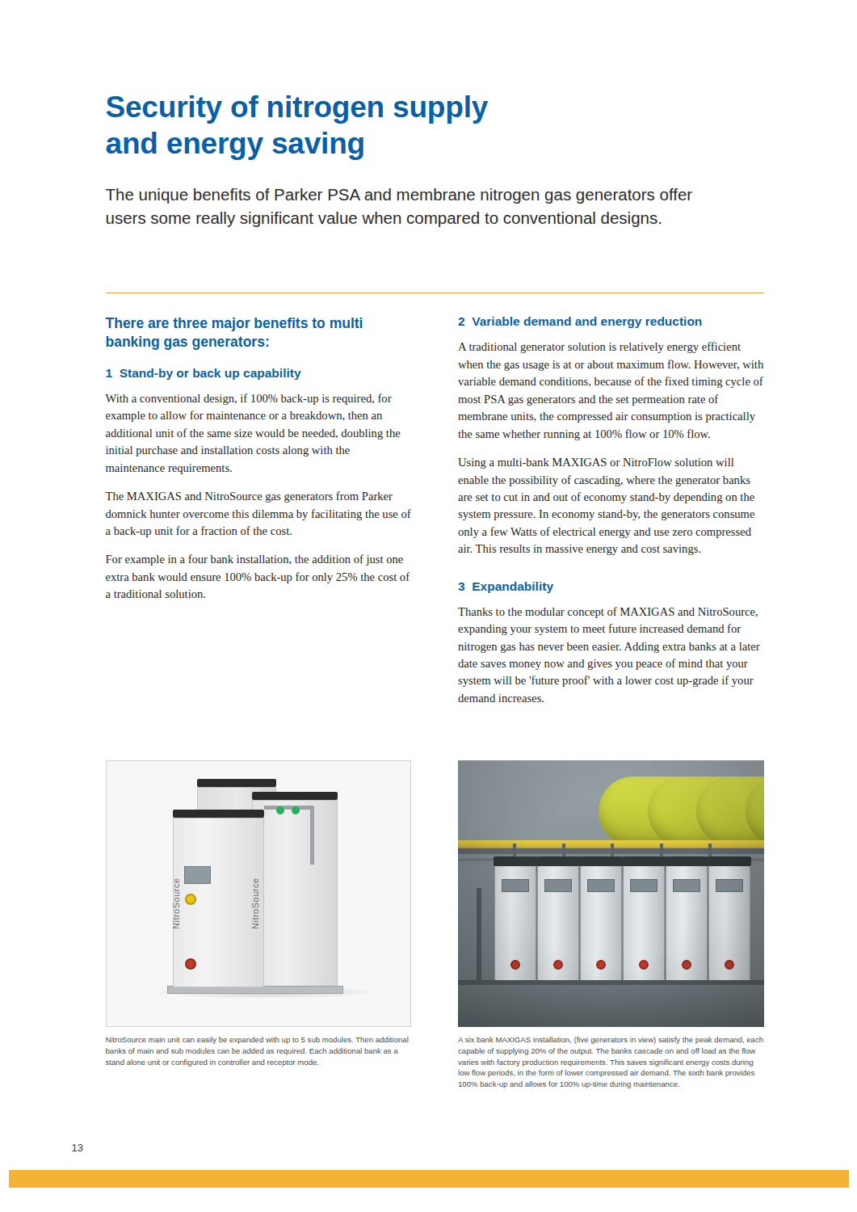Security of nitrogen supply
and energy saving
The unique benefits of Parker PSA and membrane nitrogen gas generators offer users some really significant value when compared to conventional designs.
There are three major benefits to multi banking gas generators:
1 Stand-by or back up capability
With a conventional design, if 100% back-up is required, for example to allow for maintenance or a breakdown, then an additional unit of the same size would be needed, doubling the initial purchase and installation costs along with the maintenance requirements.
The MAXIGAS and NitroSource gas generators from Parker domnick hunter overcome this dilemma by facilitating the use of a back-up unit for a fraction of the cost.
For example in a four bank installation, the addition of just one extra bank would ensure 100% back-up for only 25% the cost of a traditional solution.
2 Variable demand and energy reduction
A traditional generator solution is relatively energy efficient when the gas usage is at or about maximum flow. However, with variable demand conditions, because of the fixed timing cycle of most PSA gas generators and the set permeation rate of membrane units, the compressed air consumption is practically the same whether running at 100% flow or 10% flow.
Using a multi-bank MAXIGAS or NitroFlow solution will enable the possibility of cascading, where the generator banks are set to cut in and out of economy stand-by depending on the system pressure. In economy stand-by, the generators consume only a few Watts of electrical energy and use zero compressed air. This results in massive energy and cost savings.
3 Expandability
Thanks to the modular concept of MAXIGAS and NitroSource, expanding your system to meet future increased demand for nitrogen gas has never been easier. Adding extra banks at a later date saves money now and gives you peace of mind that your system will be 'future proof' with a lower cost up-grade if your demand increases.
NitroSource
NitroSource
NitroSource main unit can easily be expanded with up to 5 sub modules. Then additional banks of main and sub modules can be added as required. Each additional bank as a stand alone unit or configured in controller and receptor mode.
A six bank MAXIGAS installation, (five generators in view) satisfy the peak demand, each capable of supplying 20% of the output. The banks cascade on and off load as the flow varies with factory production requirements. This saves significant energy costs during low flow periods, in the form of lower compressed air demand. The sixth bank provides 100% back-up and allows for 100% up-time during maintenance.
13